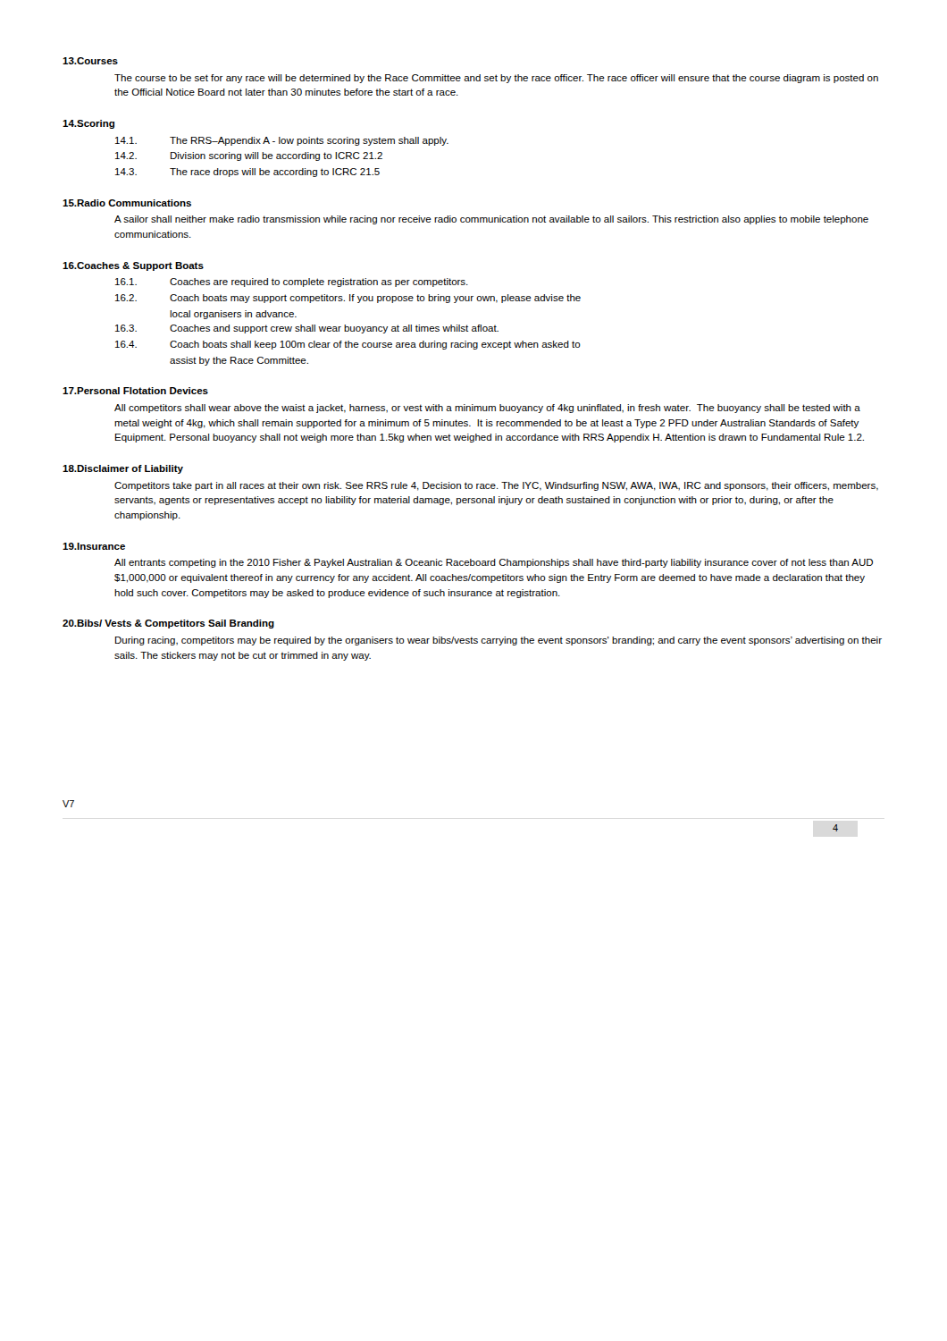13.Courses
The course to be set for any race will be determined by the Race Committee and set by the race officer. The race officer will ensure that the course diagram is posted on the Official Notice Board not later than 30 minutes before the start of a race.
14.Scoring
14.1.
The RRS–Appendix A - low points scoring system shall apply.
14.2.
Division scoring will be according to ICRC 21.2
14.3.
The race drops will be according to ICRC 21.5
15.Radio Communications
A sailor shall neither make radio transmission while racing nor receive radio communication not available to all sailors. This restriction also applies to mobile telephone communications.
16.Coaches & Support Boats
16.1.
Coaches are required to complete registration as per competitors.
16.2.
Coach boats may support competitors. If you propose to bring your own, please advise the
local organisers in advance.
16.3.
Coaches and support crew shall wear buoyancy at all times whilst afloat.
16.4.
Coach boats shall keep 100m clear of the course area during racing except when asked to
assist by the Race Committee.
17.Personal Flotation Devices
All competitors shall wear above the waist a jacket, harness, or vest with a minimum buoyancy of 4kg uninflated, in fresh water. The buoyancy shall be tested with a metal weight of 4kg, which shall remain supported for a minimum of 5 minutes. It is recommended to be at least a Type 2 PFD under Australian Standards of Safety Equipment. Personal buoyancy shall not weigh more than 1.5kg when wet weighed in accordance with RRS Appendix H. Attention is drawn to Fundamental Rule 1.2.
18.Disclaimer of Liability
Competitors take part in all races at their own risk. See RRS rule 4, Decision to race. The IYC, Windsurfing NSW, AWA, IWA, IRC and sponsors, their officers, members, servants, agents or representatives accept no liability for material damage, personal injury or death sustained in conjunction with or prior to, during, or after the championship.
19.Insurance
All entrants competing in the 2010 Fisher & Paykel Australian & Oceanic Raceboard Championships shall have third-party liability insurance cover of not less than AUD $1,000,000 or equivalent thereof in any currency for any accident. All coaches/competitors who sign the Entry Form are deemed to have made a declaration that they hold such cover. Competitors may be asked to produce evidence of such insurance at registration.
20.Bibs/ Vests & Competitors Sail Branding
During racing, competitors may be required by the organisers to wear bibs/vests carrying the event sponsors' branding; and carry the event sponsors’ advertising on their sails. The stickers may not be cut or trimmed in any way.
V7
4